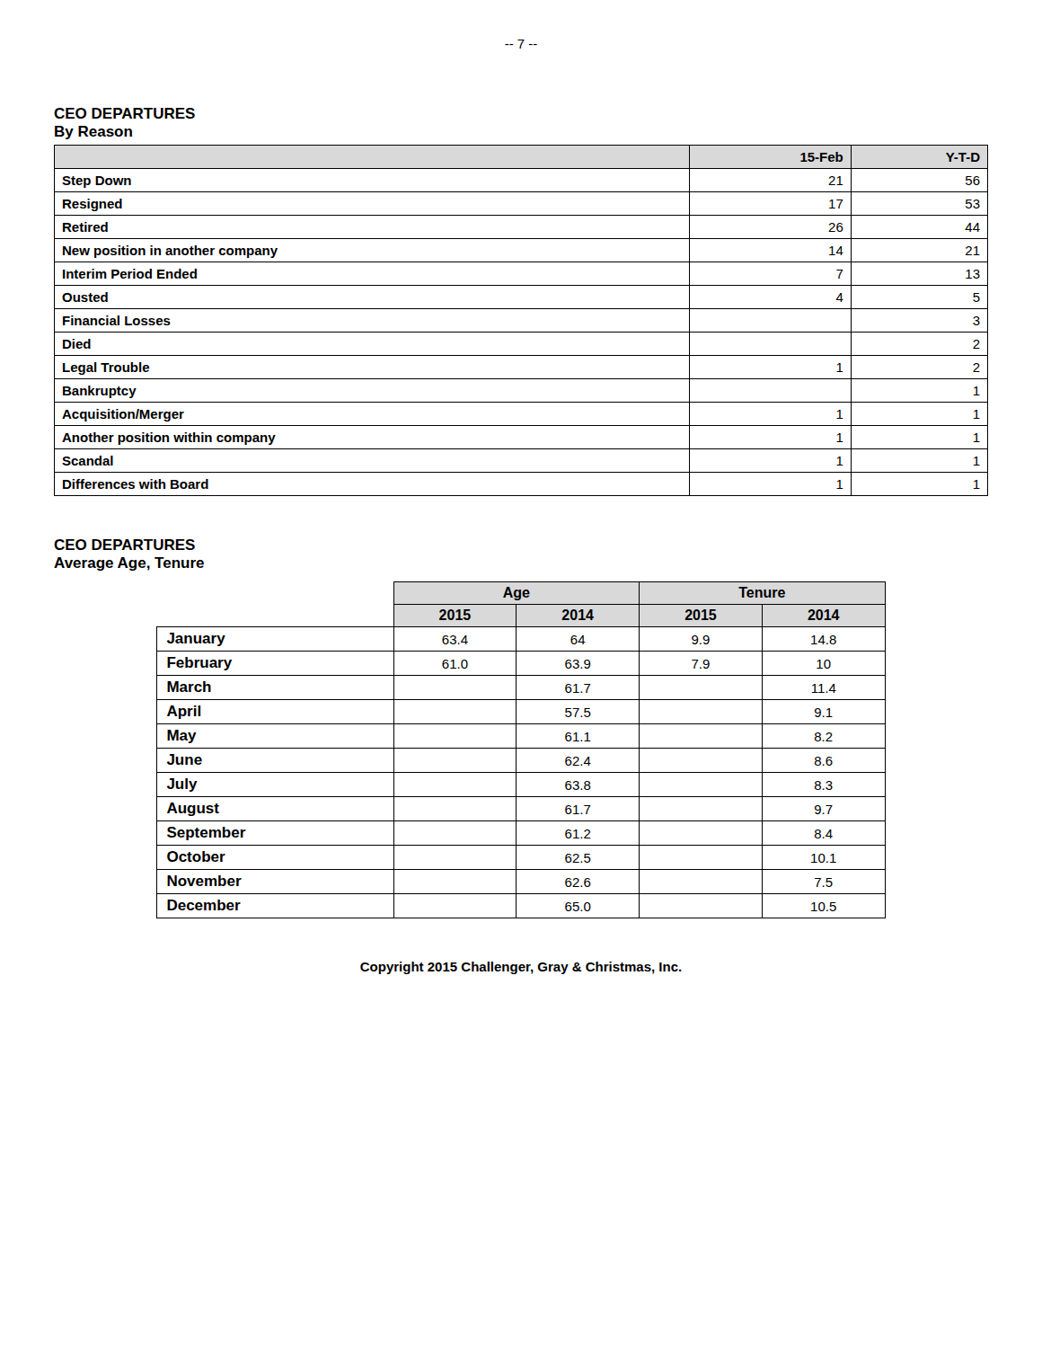-- 7 --
CEO DEPARTURES
By Reason
| | 15-Feb | Y-T-D |
| --- | --- | --- |
| Step Down | 21 | 56 |
| Resigned | 17 | 53 |
| Retired | 26 | 44 |
| New position in another company | 14 | 21 |
| Interim Period Ended | 7 | 13 |
| Ousted | 4 | 5 |
| Financial Losses | | 3 |
| Died | | 2 |
| Legal Trouble | 1 | 2 |
| Bankruptcy | | 1 |
| Acquisition/Merger | 1 | 1 |
| Another position within company | 1 | 1 |
| Scandal | 1 | 1 |
| Differences with Board | 1 | 1 |
CEO DEPARTURES
Average Age, Tenure
| | Age | Tenure |
| --- | --- | --- |
| | 2015 | 2014 | 2015 | 2014 |
| January | 63.4 | 64 | 9.9 | 14.8 |
| February | 61.0 | 63.9 | 7.9 | 10 |
| March | | 61.7 | | 11.4 |
| April | | 57.5 | | 9.1 |
| May | | 61.1 | | 8.2 |
| June | | 62.4 | | 8.6 |
| July | | 63.8 | | 8.3 |
| August | | 61.7 | | 9.7 |
| September | | 61.2 | | 8.4 |
| October | | 62.5 | | 10.1 |
| November | | 62.6 | | 7.5 |
| December | | 65.0 | | 10.5 |
Copyright 2015 Challenger, Gray & Christmas, Inc.